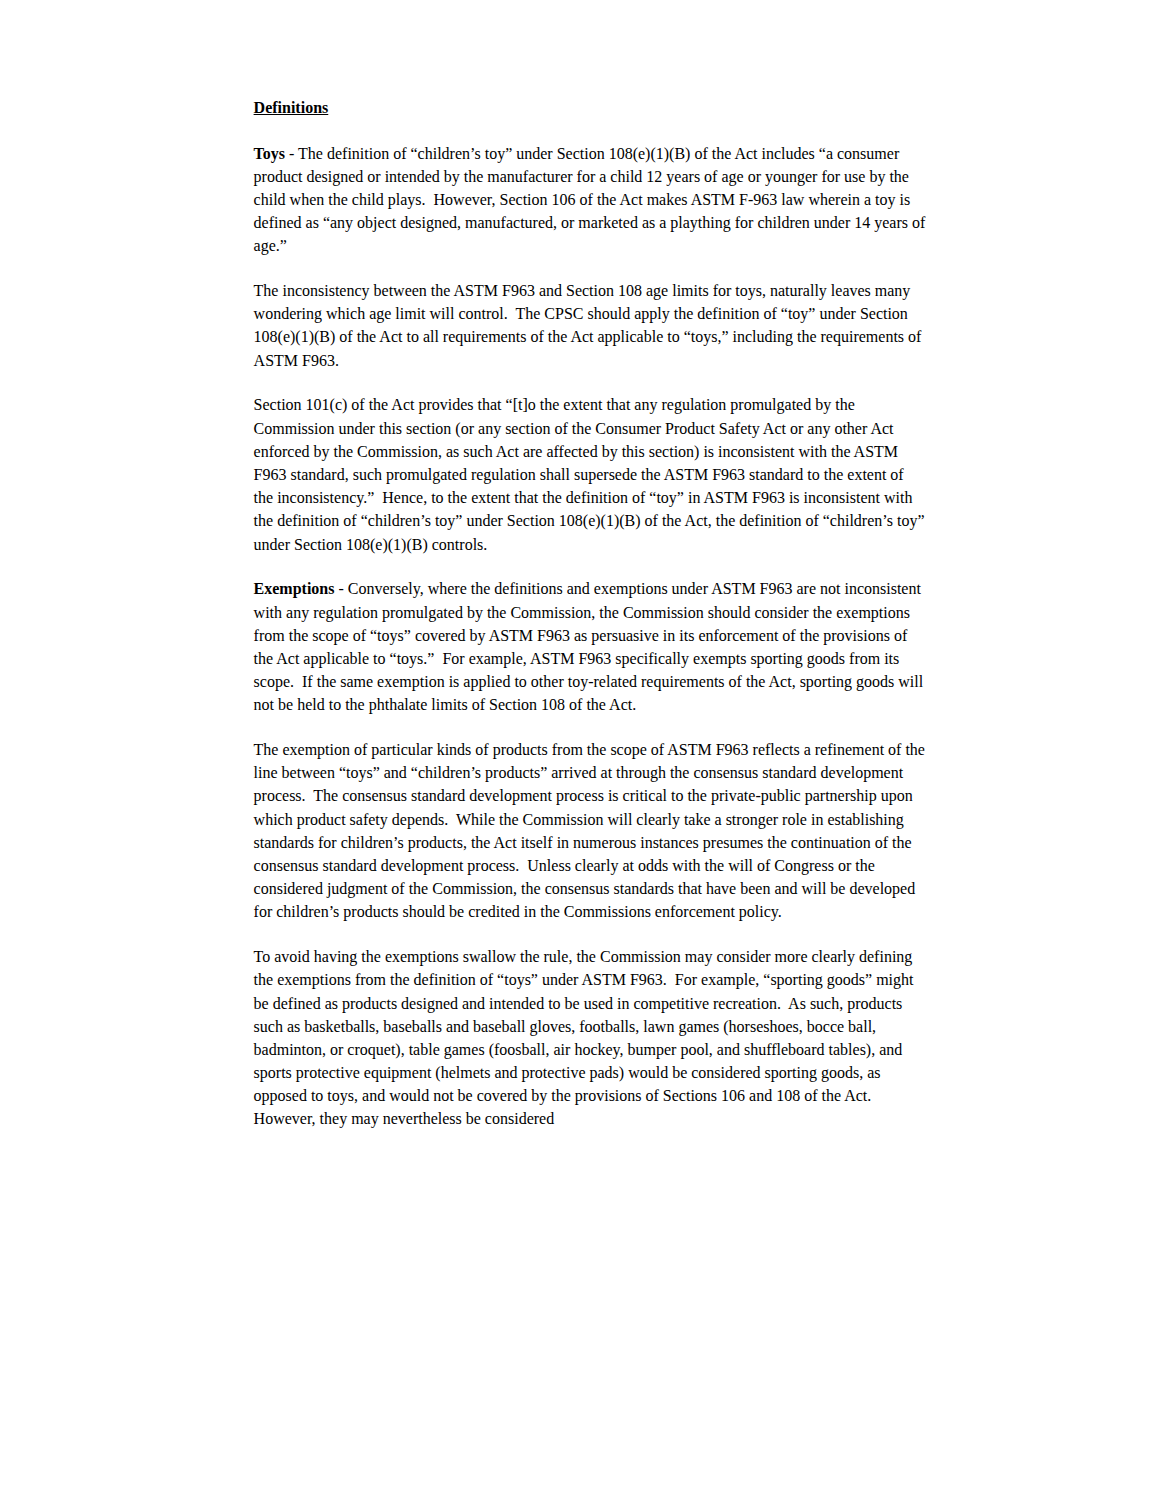Definitions
Toys - The definition of “children’s toy” under Section 108(e)(1)(B) of the Act includes “a consumer product designed or intended by the manufacturer for a child 12 years of age or younger for use by the child when the child plays. However, Section 106 of the Act makes ASTM F-963 law wherein a toy is defined as “any object designed, manufactured, or marketed as a plaything for children under 14 years of age.”
The inconsistency between the ASTM F963 and Section 108 age limits for toys, naturally leaves many wondering which age limit will control. The CPSC should apply the definition of “toy” under Section 108(e)(1)(B) of the Act to all requirements of the Act applicable to “toys,” including the requirements of ASTM F963.
Section 101(c) of the Act provides that “[t]o the extent that any regulation promulgated by the Commission under this section (or any section of the Consumer Product Safety Act or any other Act enforced by the Commission, as such Act are affected by this section) is inconsistent with the ASTM F963 standard, such promulgated regulation shall supersede the ASTM F963 standard to the extent of the inconsistency.” Hence, to the extent that the definition of “toy” in ASTM F963 is inconsistent with the definition of “children’s toy” under Section 108(e)(1)(B) of the Act, the definition of “children’s toy” under Section 108(e)(1)(B) controls.
Exemptions - Conversely, where the definitions and exemptions under ASTM F963 are not inconsistent with any regulation promulgated by the Commission, the Commission should consider the exemptions from the scope of “toys” covered by ASTM F963 as persuasive in its enforcement of the provisions of the Act applicable to “toys.” For example, ASTM F963 specifically exempts sporting goods from its scope. If the same exemption is applied to other toy-related requirements of the Act, sporting goods will not be held to the phthalate limits of Section 108 of the Act.
The exemption of particular kinds of products from the scope of ASTM F963 reflects a refinement of the line between “toys” and “children’s products” arrived at through the consensus standard development process. The consensus standard development process is critical to the private-public partnership upon which product safety depends. While the Commission will clearly take a stronger role in establishing standards for children’s products, the Act itself in numerous instances presumes the continuation of the consensus standard development process. Unless clearly at odds with the will of Congress or the considered judgment of the Commission, the consensus standards that have been and will be developed for children’s products should be credited in the Commissions enforcement policy.
To avoid having the exemptions swallow the rule, the Commission may consider more clearly defining the exemptions from the definition of “toys” under ASTM F963. For example, “sporting goods” might be defined as products designed and intended to be used in competitive recreation. As such, products such as basketballs, baseballs and baseball gloves, footballs, lawn games (horseshoes, bocce ball, badminton, or croquet), table games (foosball, air hockey, bumper pool, and shuffleboard tables), and sports protective equipment (helmets and protective pads) would be considered sporting goods, as opposed to toys, and would not be covered by the provisions of Sections 106 and 108 of the Act. However, they may nevertheless be considered